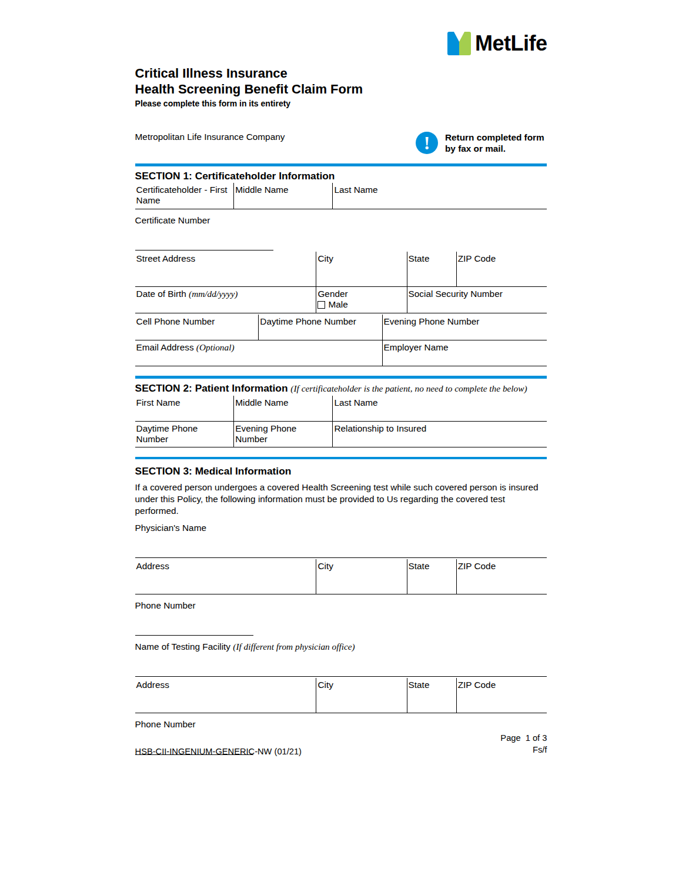MetLife
Critical Illness Insurance
Health Screening Benefit Claim Form
Please complete this form in its entirety
Metropolitan Life Insurance Company
!
Return completed form
by fax or mail.
SECTION 1: Certificateholder Information
| Certificateholder - First Name | Middle Name | Last Name |
Certificate Number
| Street Address | City | State | ZIP Code |
| Date of Birth (mm/dd/yyyy) | Gender Male | Social Security Number |
| Cell Phone Number | Daytime Phone Number | Evening Phone Number |
| Email Address (Optional) | Employer Name |
SECTION 2: Patient Information (If certificateholder is the patient, no need to complete the below)
| First Name | Middle Name | Last Name |
| Daytime Phone Number | Evening Phone Number | Relationship to Insured |
SECTION 3: Medical Information
If a covered person undergoes a covered Health Screening test while such covered person is insured under this Policy, the following information must be provided to Us regarding the covered test performed.
Physician's Name
| Address | City | State | ZIP Code |
Phone Number
Name of Testing Facility (If different from physician office)
| Address | City | State | ZIP Code |
Phone Number
HSB-CII-INGENIUM-GENERIC-NW (01/21)
Page 1 of 3
Fs/f